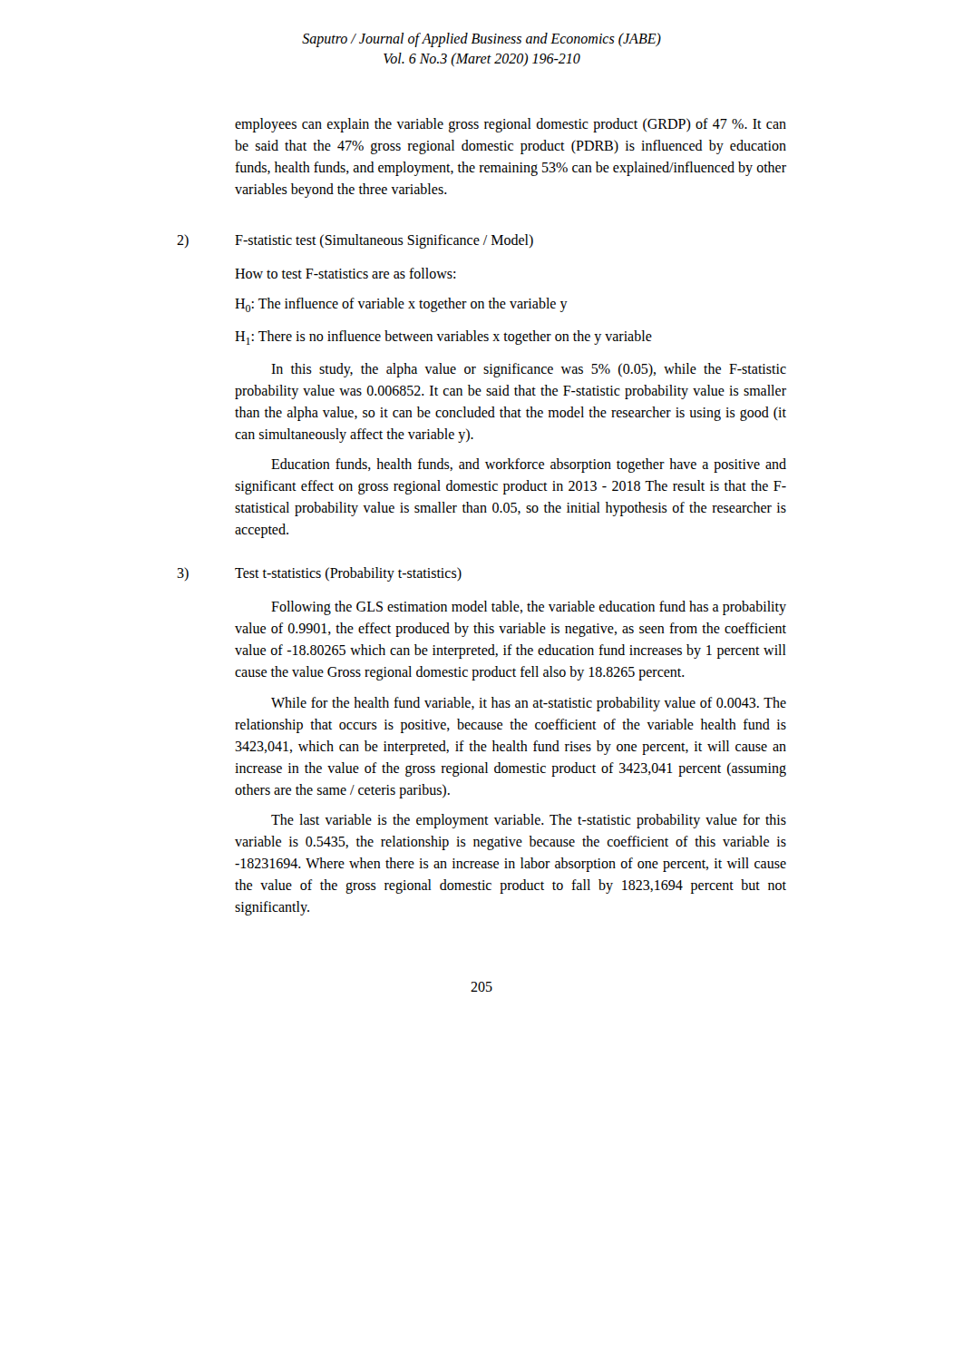Saputro / Journal of Applied Business and Economics (JABE)
Vol. 6 No.3 (Maret 2020) 196-210
employees can explain the variable gross regional domestic product (GRDP) of 47 %. It can be said that the 47% gross regional domestic product (PDRB) is influenced by education funds, health funds, and employment, the remaining 53% can be explained/influenced by other variables beyond the three variables.
2) F-statistic test (Simultaneous Significance / Model)
How to test F-statistics are as follows:
H0: The influence of variable x together on the variable y
H1: There is no influence between variables x together on the y variable
In this study, the alpha value or significance was 5% (0.05), while the F-statistic probability value was 0.006852. It can be said that the F-statistic probability value is smaller than the alpha value, so it can be concluded that the model the researcher is using is good (it can simultaneously affect the variable y).
Education funds, health funds, and workforce absorption together have a positive and significant effect on gross regional domestic product in 2013 - 2018 The result is that the F-statistical probability value is smaller than 0.05, so the initial hypothesis of the researcher is accepted.
3) Test t-statistics (Probability t-statistics)
Following the GLS estimation model table, the variable education fund has a probability value of 0.9901, the effect produced by this variable is negative, as seen from the coefficient value of -18.80265 which can be interpreted, if the education fund increases by 1 percent will cause the value Gross regional domestic product fell also by 18.8265 percent.
While for the health fund variable, it has an at-statistic probability value of 0.0043. The relationship that occurs is positive, because the coefficient of the variable health fund is 3423,041, which can be interpreted, if the health fund rises by one percent, it will cause an increase in the value of the gross regional domestic product of 3423,041 percent (assuming others are the same / ceteris paribus).
The last variable is the employment variable. The t-statistic probability value for this variable is 0.5435, the relationship is negative because the coefficient of this variable is -18231694. Where when there is an increase in labor absorption of one percent, it will cause the value of the gross regional domestic product to fall by 1823,1694 percent but not significantly.
205